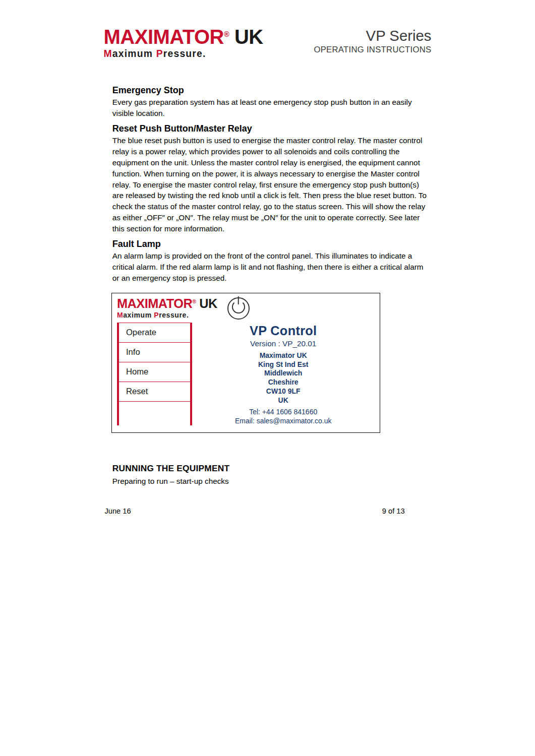MAXIMATOR® UK
Maximum Pressure.
VP Series
OPERATING INSTRUCTIONS
Emergency Stop
Every gas preparation system has at least one emergency stop push button in an easily visible location.
Reset Push Button/Master Relay
The blue reset push button is used to energise the master control relay. The master control relay is a power relay, which provides power to all solenoids and coils controlling the equipment on the unit. Unless the master control relay is energised, the equipment cannot function. When turning on the power, it is always necessary to energise the Master control relay. To energise the master control relay, first ensure the emergency stop push button(s) are released by twisting the red knob until a click is felt. Then press the blue reset button. To check the status of the master control relay, go to the status screen. This will show the relay as either „OFF″ or „ON″. The relay must be „ON″ for the unit to operate correctly. See later this section for more information.
Fault Lamp
An alarm lamp is provided on the front of the control panel. This illuminates to indicate a critical alarm. If the red alarm lamp is lit and not flashing, then there is either a critical alarm or an emergency stop is pressed.
MAXIMATOR® UK
Maximum Pressure.
Operate
Info
Home
Reset
VP Control
Version : VP_20.01
Maximator UK
King St Ind Est
Middlewich
Cheshire
CW10 9LF
UK
Tel: +44 1606 841660
Email: sales@maximator.co.uk
RUNNING THE EQUIPMENT
Preparing to run – start-up checks
June 16
9 of 13